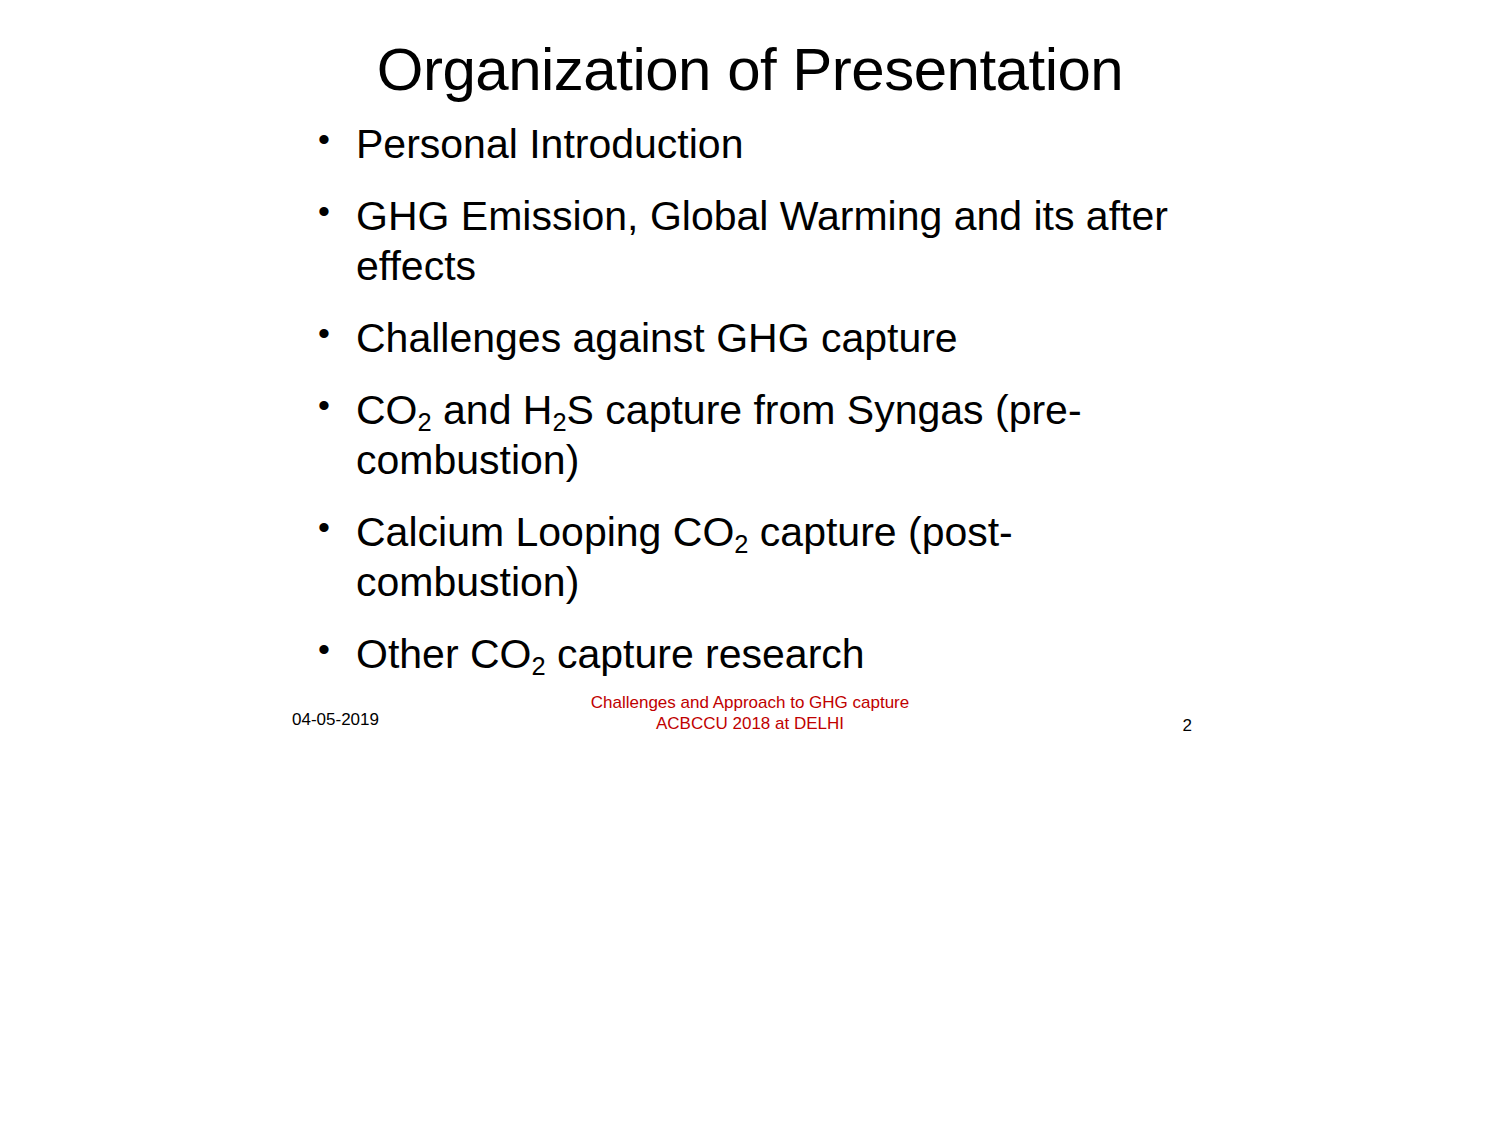Organization of Presentation
Personal Introduction
GHG Emission, Global Warming and its after effects
Challenges against GHG capture
CO2 and H2S capture from Syngas (pre-combustion)
Calcium Looping CO2 capture (post-combustion)
Other CO2 capture research
04-05-2019
Challenges and Approach to GHG capture
ACBCCU 2018 at DELHI
2